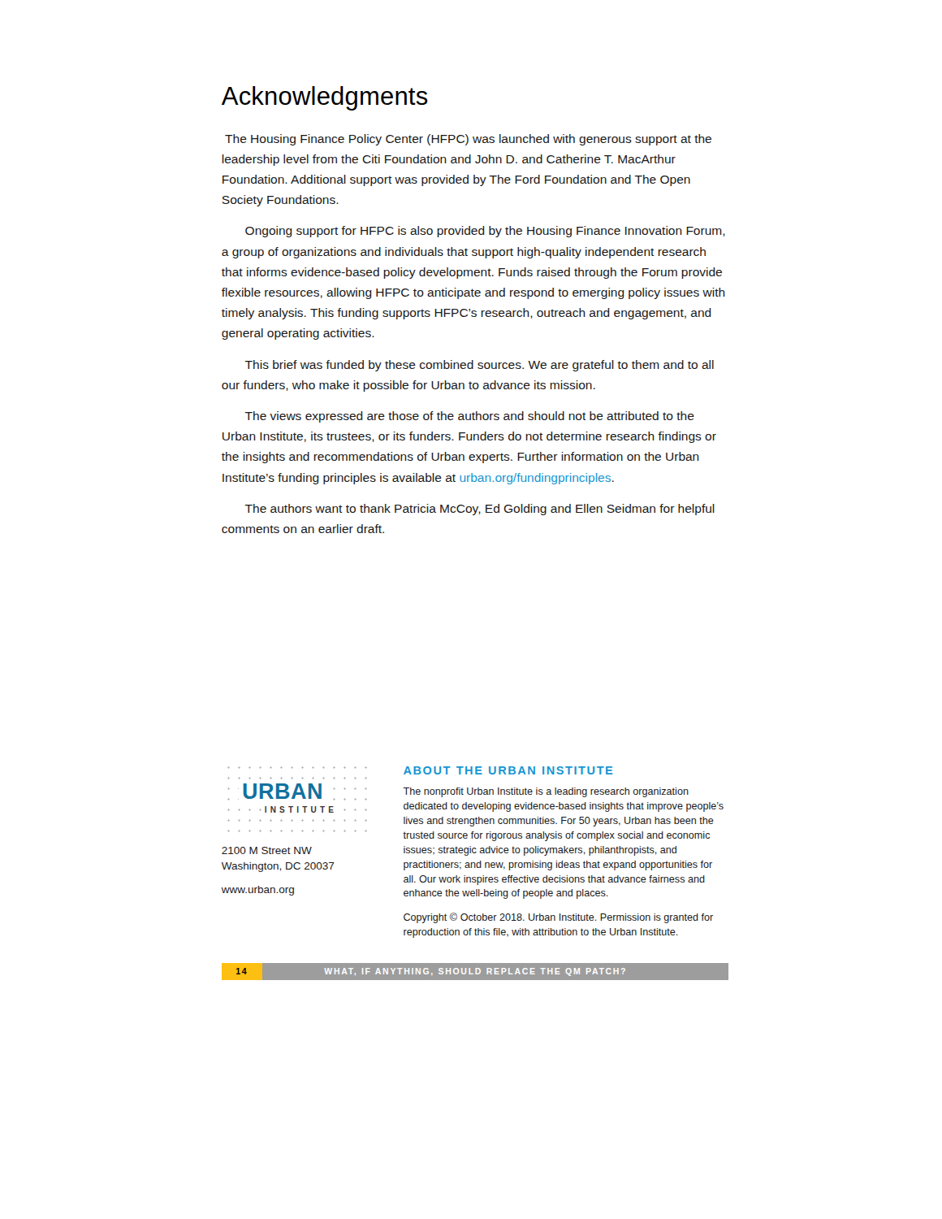Acknowledgments
The Housing Finance Policy Center (HFPC) was launched with generous support at the leadership level from the Citi Foundation and John D. and Catherine T. MacArthur Foundation. Additional support was provided by The Ford Foundation and The Open Society Foundations.
Ongoing support for HFPC is also provided by the Housing Finance Innovation Forum, a group of organizations and individuals that support high-quality independent research that informs evidence-based policy development. Funds raised through the Forum provide flexible resources, allowing HFPC to anticipate and respond to emerging policy issues with timely analysis. This funding supports HFPC’s research, outreach and engagement, and general operating activities.
This brief was funded by these combined sources. We are grateful to them and to all our funders, who make it possible for Urban to advance its mission.
The views expressed are those of the authors and should not be attributed to the Urban Institute, its trustees, or its funders. Funders do not determine research findings or the insights and recommendations of Urban experts. Further information on the Urban Institute’s funding principles is available at urban.org/fundingprinciples.
The authors want to thank Patricia McCoy, Ed Golding and Ellen Seidman for helpful comments on an earlier draft.
URBAN
INSTITUTE
2100 M Street NW
Washington, DC 20037 www.urban.org
About the Urban Institute
The nonprofit Urban Institute is a leading research organization dedicated to developing evidence-based insights that improve people’s lives and strengthen communities. For 50 years, Urban has been the trusted source for rigorous analysis of complex social and economic issues; strategic advice to policymakers, philanthropists, and practitioners; and new, promising ideas that expand opportunities for all. Our work inspires effective decisions that advance fairness and enhance the well-being of people and places.
Copyright © October 2018. Urban Institute. Permission is granted for reproduction of this file, with attribution to the Urban Institute.
14
WHAT, IF ANYTHING, SHOULD REPLACE THE QM PATCH?